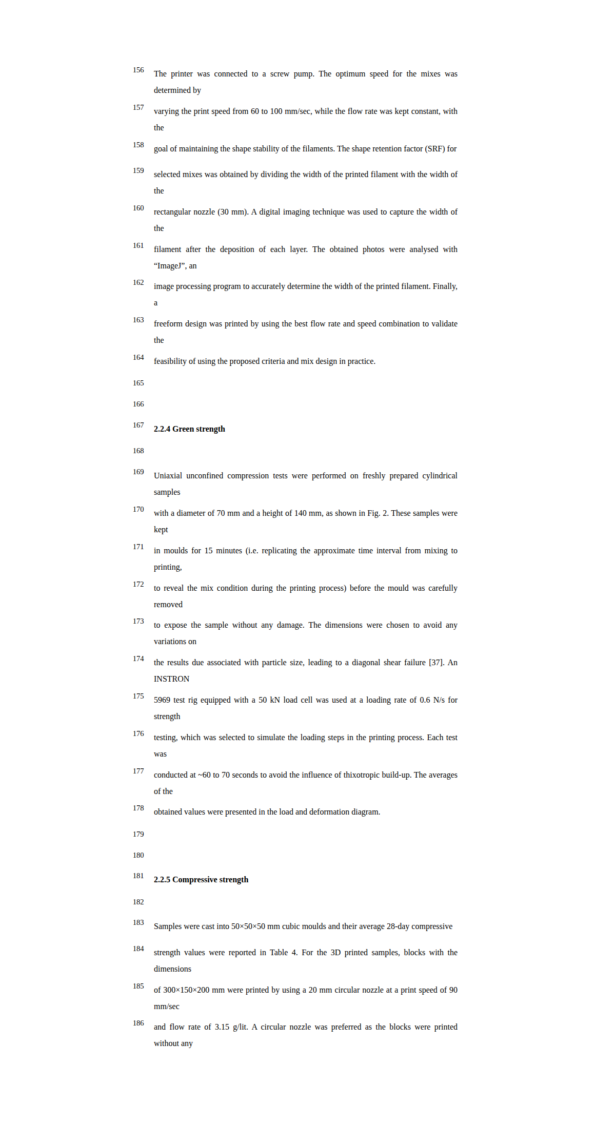The printer was connected to a screw pump. The optimum speed for the mixes was determined by
varying the print speed from 60 to 100 mm/sec, while the flow rate was kept constant, with the
goal of maintaining the shape stability of the filaments. The shape retention factor (SRF) for
selected mixes was obtained by dividing the width of the printed filament with the width of the
rectangular nozzle (30 mm). A digital imaging technique was used to capture the width of the
filament after the deposition of each layer. The obtained photos were analysed with “ImageJ”, an
image processing program to accurately determine the width of the printed filament. Finally, a
freeform design was printed by using the best flow rate and speed combination to validate the
feasibility of using the proposed criteria and mix design in practice.
2.2.4 Green strength
Uniaxial unconfined compression tests were performed on freshly prepared cylindrical samples
with a diameter of 70 mm and a height of 140 mm, as shown in Fig. 2. These samples were kept
in moulds for 15 minutes (i.e. replicating the approximate time interval from mixing to printing,
to reveal the mix condition during the printing process) before the mould was carefully removed
to expose the sample without any damage. The dimensions were chosen to avoid any variations on
the results due associated with particle size, leading to a diagonal shear failure [37]. An INSTRON
5969 test rig equipped with a 50 kN load cell was used at a loading rate of 0.6 N/s for strength
testing, which was selected to simulate the loading steps in the printing process. Each test was
conducted at ~60 to 70 seconds to avoid the influence of thixotropic build-up. The averages of the
obtained values were presented in the load and deformation diagram.
2.2.5 Compressive strength
Samples were cast into 50×50×50 mm cubic moulds and their average 28-day compressive
strength values were reported in Table 4. For the 3D printed samples, blocks with the dimensions
of 300×150×200 mm were printed by using a 20 mm circular nozzle at a print speed of 90 mm/sec
and flow rate of 3.15 g/lit. A circular nozzle was preferred as the blocks were printed without any